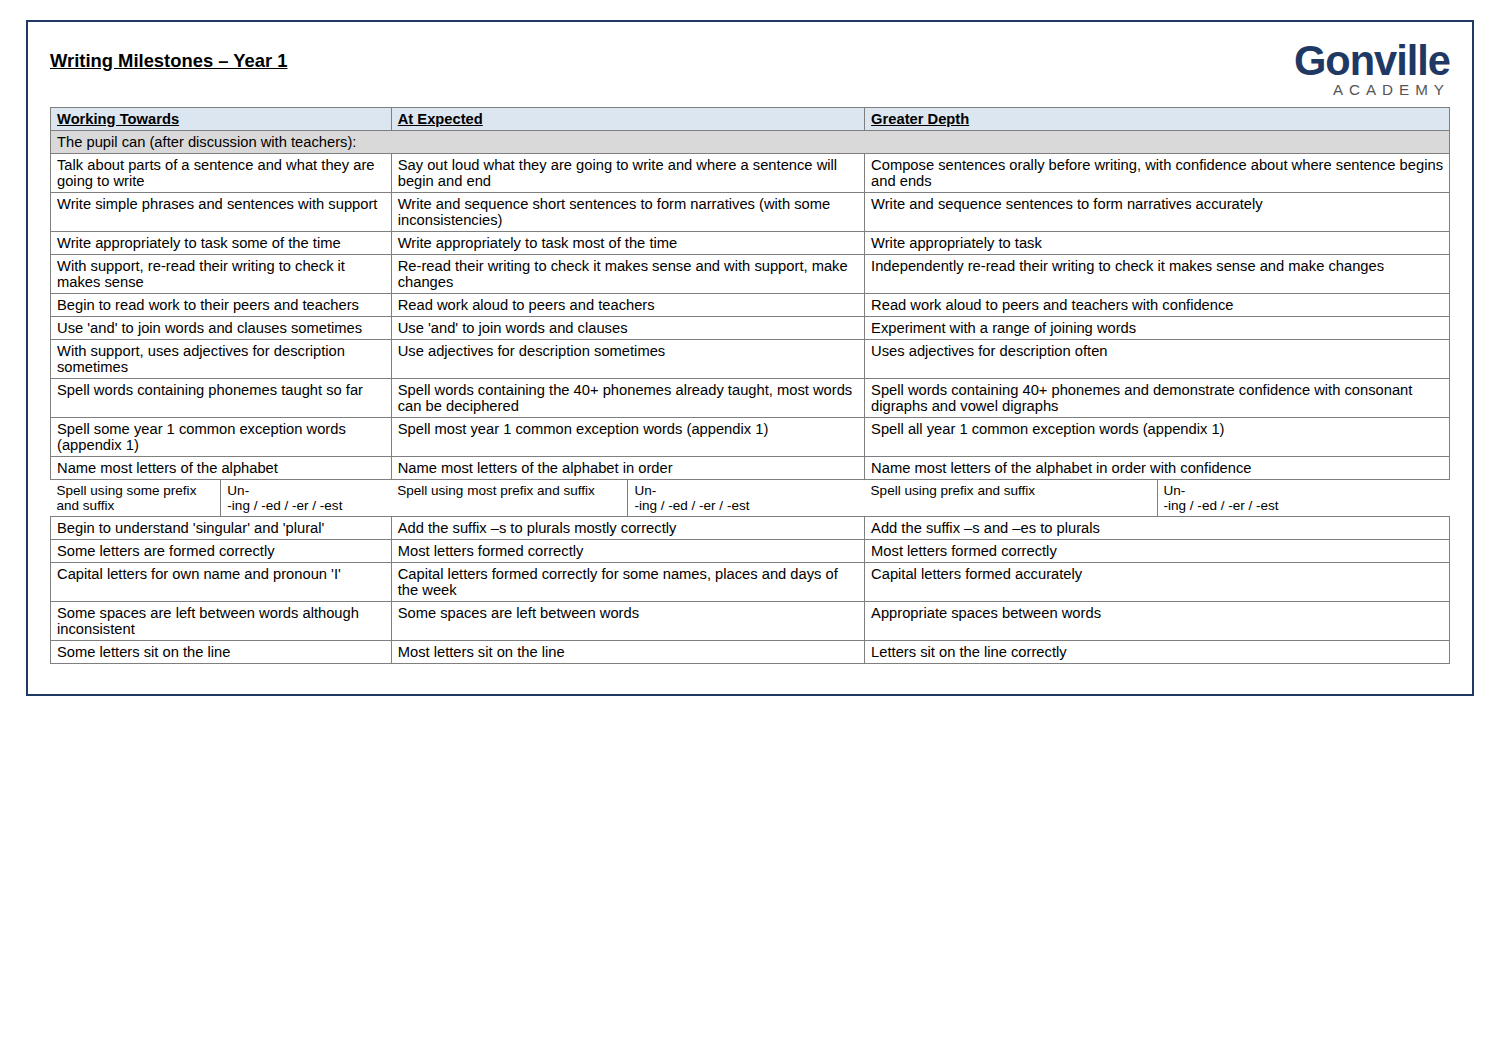Writing Milestones – Year 1
Gonville
ACADEMY
| Working Towards | At Expected | Greater Depth |
| --- | --- | --- |
| The pupil can (after discussion with teachers): |
| Talk about parts of a sentence and what they are going to write | Say out loud what they are going to write and where a sentence will begin and end | Compose sentences orally before writing, with confidence about where sentence begins and ends |
| Write simple phrases and sentences with support | Write and sequence short sentences to form narratives (with some inconsistencies) | Write and sequence sentences to form narratives accurately |
| Write appropriately to task some of the time | Write appropriately to task most of the time | Write appropriately to task |
| With support, re-read their writing to check it makes sense | Re-read their writing to check it makes sense and with support, make changes | Independently re-read their writing to check it makes sense and make changes |
| Begin to read work to their peers and teachers | Read work aloud to peers and teachers | Read work aloud to peers and teachers with confidence |
| Use 'and' to join words and clauses sometimes | Use 'and' to join words and clauses | Experiment with a range of joining words |
| With support, uses adjectives for description sometimes | Use adjectives for description sometimes | Uses adjectives for description often |
| Spell words containing phonemes taught so far | Spell words containing the 40+ phonemes already taught, most words can be deciphered | Spell words containing 40+ phonemes and demonstrate confidence with consonant digraphs and vowel digraphs |
| Spell some year 1 common exception words (appendix 1) | Spell most year 1 common exception words (appendix 1) | Spell all year 1 common exception words (appendix 1) |
| Name most letters of the alphabet | Name most letters of the alphabet in order | Name most letters of the alphabet in order with confidence |
| / Spell using some prefix and suffix / Un- -ing / -ed / -er / -est / | / Spell using most prefix and suffix / Un- -ing / -ed / -er / -est / | / Spell using prefix and suffix / Un- -ing / -ed / -er / -est / |
| Begin to understand 'singular' and 'plural' | Add the suffix –s to plurals mostly correctly | Add the suffix –s and –es to plurals |
| Some letters are formed correctly | Most letters formed correctly | Most letters formed correctly |
| Capital letters for own name and pronoun 'I' | Capital letters formed correctly for some names, places and days of the week | Capital letters formed accurately |
| Some spaces are left between words although inconsistent | Some spaces are left between words | Appropriate spaces between words |
| Some letters sit on the line | Most letters sit on the line | Letters sit on the line correctly |